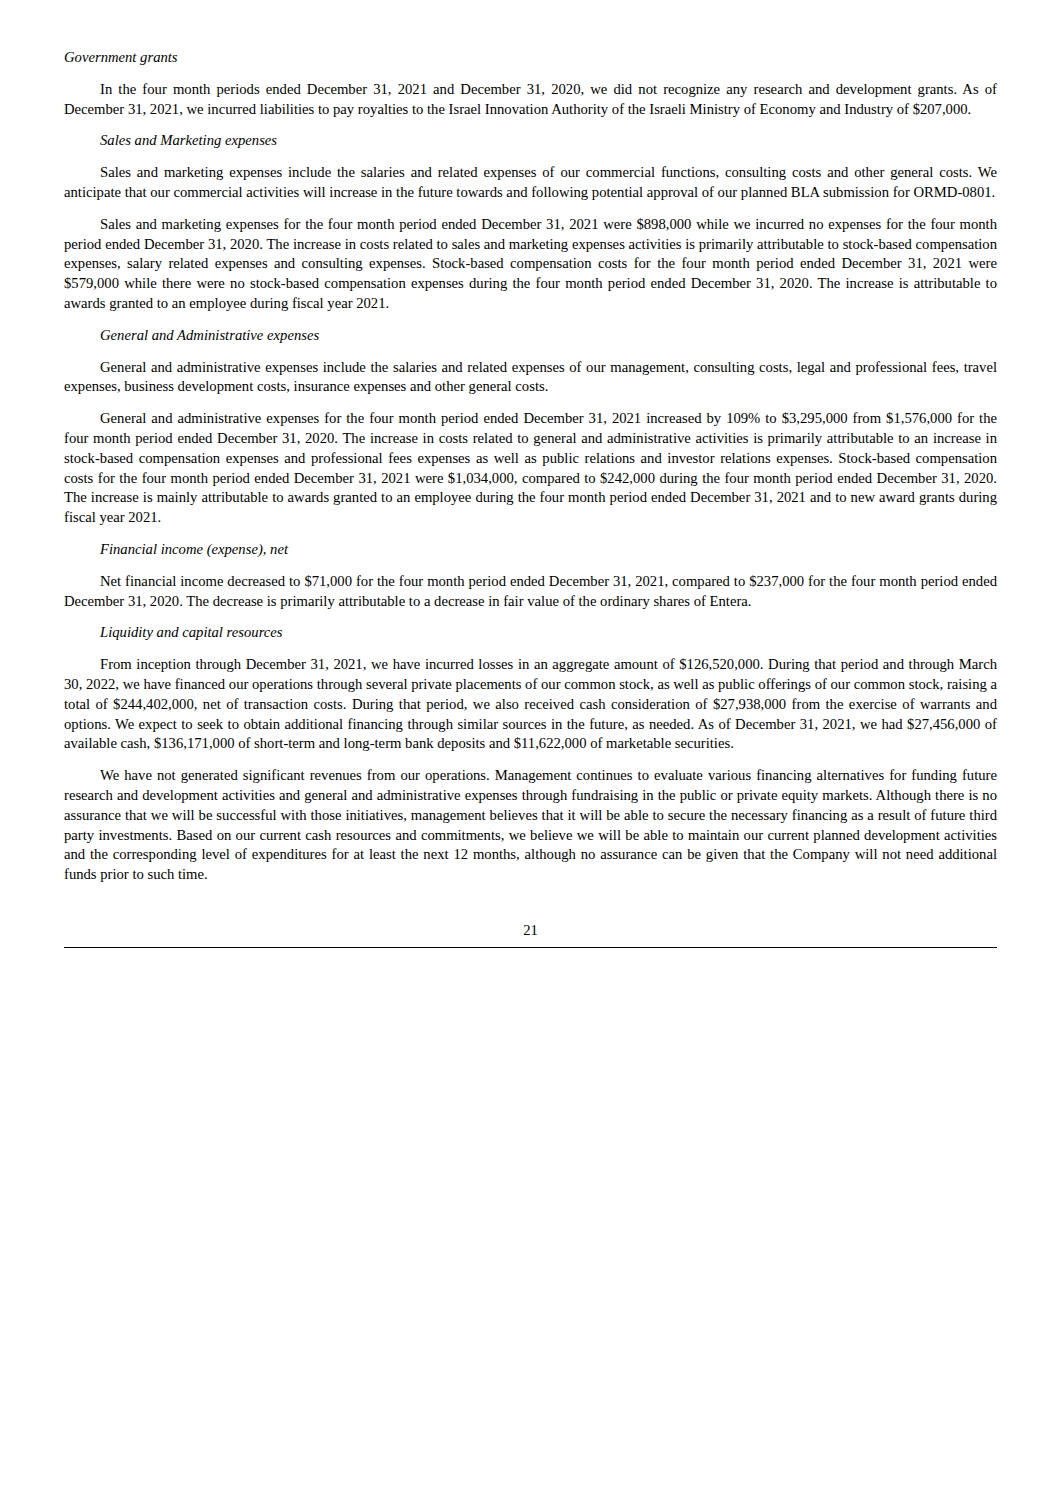Government grants
In the four month periods ended December 31, 2021 and December 31, 2020, we did not recognize any research and development grants. As of December 31, 2021, we incurred liabilities to pay royalties to the Israel Innovation Authority of the Israeli Ministry of Economy and Industry of $207,000.
Sales and Marketing expenses
Sales and marketing expenses include the salaries and related expenses of our commercial functions, consulting costs and other general costs. We anticipate that our commercial activities will increase in the future towards and following potential approval of our planned BLA submission for ORMD-0801.
Sales and marketing expenses for the four month period ended December 31, 2021 were $898,000 while we incurred no expenses for the four month period ended December 31, 2020. The increase in costs related to sales and marketing expenses activities is primarily attributable to stock-based compensation expenses, salary related expenses and consulting expenses. Stock-based compensation costs for the four month period ended December 31, 2021 were $579,000 while there were no stock-based compensation expenses during the four month period ended December 31, 2020. The increase is attributable to awards granted to an employee during fiscal year 2021.
General and Administrative expenses
General and administrative expenses include the salaries and related expenses of our management, consulting costs, legal and professional fees, travel expenses, business development costs, insurance expenses and other general costs.
General and administrative expenses for the four month period ended December 31, 2021 increased by 109% to $3,295,000 from $1,576,000 for the four month period ended December 31, 2020. The increase in costs related to general and administrative activities is primarily attributable to an increase in stock-based compensation expenses and professional fees expenses as well as public relations and investor relations expenses. Stock-based compensation costs for the four month period ended December 31, 2021 were $1,034,000, compared to $242,000 during the four month period ended December 31, 2020. The increase is mainly attributable to awards granted to an employee during the four month period ended December 31, 2021 and to new award grants during fiscal year 2021.
Financial income (expense), net
Net financial income decreased to $71,000 for the four month period ended December 31, 2021, compared to $237,000 for the four month period ended December 31, 2020. The decrease is primarily attributable to a decrease in fair value of the ordinary shares of Entera.
Liquidity and capital resources
From inception through December 31, 2021, we have incurred losses in an aggregate amount of $126,520,000. During that period and through March 30, 2022, we have financed our operations through several private placements of our common stock, as well as public offerings of our common stock, raising a total of $244,402,000, net of transaction costs. During that period, we also received cash consideration of $27,938,000 from the exercise of warrants and options. We expect to seek to obtain additional financing through similar sources in the future, as needed. As of December 31, 2021, we had $27,456,000 of available cash, $136,171,000 of short-term and long-term bank deposits and $11,622,000 of marketable securities.
We have not generated significant revenues from our operations. Management continues to evaluate various financing alternatives for funding future research and development activities and general and administrative expenses through fundraising in the public or private equity markets. Although there is no assurance that we will be successful with those initiatives, management believes that it will be able to secure the necessary financing as a result of future third party investments. Based on our current cash resources and commitments, we believe we will be able to maintain our current planned development activities and the corresponding level of expenditures for at least the next 12 months, although no assurance can be given that the Company will not need additional funds prior to such time.
21